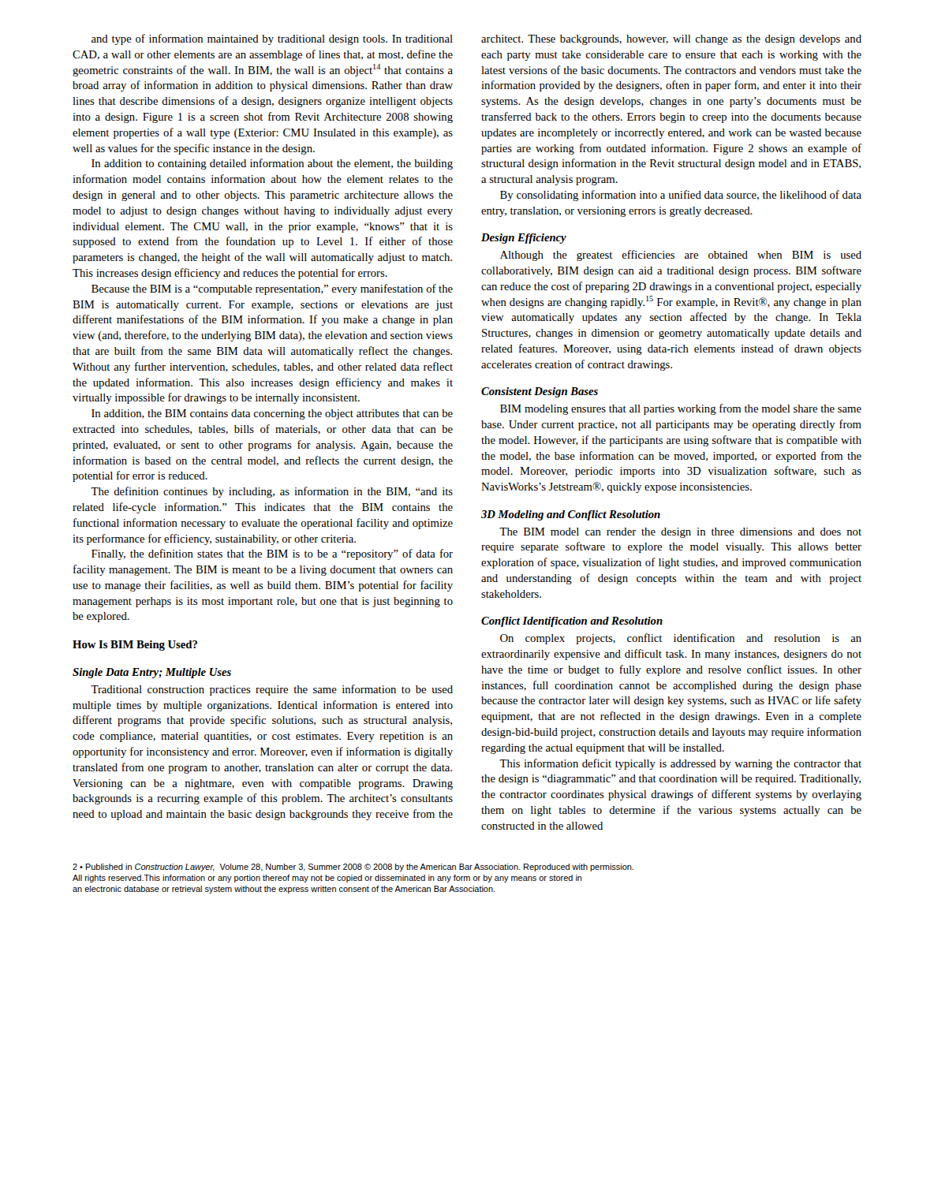and type of information maintained by traditional design tools. In traditional CAD, a wall or other elements are an assemblage of lines that, at most, define the geometric constraints of the wall. In BIM, the wall is an object14 that contains a broad array of information in addition to physical dimensions. Rather than draw lines that describe dimensions of a design, designers organize intelligent objects into a design. Figure 1 is a screen shot from Revit Architecture 2008 showing element properties of a wall type (Exterior: CMU Insulated in this example), as well as values for the specific instance in the design.
In addition to containing detailed information about the element, the building information model contains information about how the element relates to the design in general and to other objects. This parametric architecture allows the model to adjust to design changes without having to individually adjust every individual element. The CMU wall, in the prior example, “knows” that it is supposed to extend from the foundation up to Level 1. If either of those parameters is changed, the height of the wall will automatically adjust to match. This increases design efficiency and reduces the potential for errors.
Because the BIM is a “computable representation,” every manifestation of the BIM is automatically current. For example, sections or elevations are just different manifestations of the BIM information. If you make a change in plan view (and, therefore, to the underlying BIM data), the elevation and section views that are built from the same BIM data will automatically reflect the changes. Without any further intervention, schedules, tables, and other related data reflect the updated information. This also increases design efficiency and makes it virtually impossible for drawings to be internally inconsistent.
In addition, the BIM contains data concerning the object attributes that can be extracted into schedules, tables, bills of materials, or other data that can be printed, evaluated, or sent to other programs for analysis. Again, because the information is based on the central model, and reflects the current design, the potential for error is reduced.
The definition continues by including, as information in the BIM, “and its related life-cycle information.” This indicates that the BIM contains the functional information necessary to evaluate the operational facility and optimize its performance for efficiency, sustainability, or other criteria.
Finally, the definition states that the BIM is to be a “repository” of data for facility management. The BIM is meant to be a living document that owners can use to manage their facilities, as well as build them. BIM’s potential for facility management perhaps is its most important role, but one that is just beginning to be explored.
How Is BIM Being Used?
Single Data Entry; Multiple Uses
Traditional construction practices require the same information to be used multiple times by multiple organizations. Identical information is entered into different programs that provide specific solutions, such as structural analysis, code compliance, material quantities, or cost estimates. Every repetition is an opportunity for inconsistency and error. Moreover, even if information is digitally translated from one program to another, translation can alter or corrupt the data. Versioning can be a nightmare, even with compatible programs. Drawing backgrounds is a recurring example of this problem. The architect’s consultants need to upload and maintain the basic design backgrounds they receive from the architect. These backgrounds, however, will change as the design develops and each party must take considerable care to ensure that each is working with the latest versions of the basic documents. The contractors and vendors must take the information provided by the designers, often in paper form, and enter it into their systems. As the design develops, changes in one party’s documents must be transferred back to the others. Errors begin to creep into the documents because updates are incompletely or incorrectly entered, and work can be wasted because parties are working from outdated information. Figure 2 shows an example of structural design information in the Revit structural design model and in ETABS, a structural analysis program.
By consolidating information into a unified data source, the likelihood of data entry, translation, or versioning errors is greatly decreased.
Design Efficiency
Although the greatest efficiencies are obtained when BIM is used collaboratively, BIM design can aid a traditional design process. BIM software can reduce the cost of preparing 2D drawings in a conventional project, especially when designs are changing rapidly.15 For example, in Revit®, any change in plan view automatically updates any section affected by the change. In Tekla Structures, changes in dimension or geometry automatically update details and related features. Moreover, using data-rich elements instead of drawn objects accelerates creation of contract drawings.
Consistent Design Bases
BIM modeling ensures that all parties working from the model share the same base. Under current practice, not all participants may be operating directly from the model. However, if the participants are using software that is compatible with the model, the base information can be moved, imported, or exported from the model. Moreover, periodic imports into 3D visualization software, such as NavisWorks’s Jetstream®, quickly expose inconsistencies.
3D Modeling and Conflict Resolution
The BIM model can render the design in three dimensions and does not require separate software to explore the model visually. This allows better exploration of space, visualization of light studies, and improved communication and understanding of design concepts within the team and with project stakeholders.
Conflict Identification and Resolution
On complex projects, conflict identification and resolution is an extraordinarily expensive and difficult task. In many instances, designers do not have the time or budget to fully explore and resolve conflict issues. In other instances, full coordination cannot be accomplished during the design phase because the contractor later will design key systems, such as HVAC or life safety equipment, that are not reflected in the design drawings. Even in a complete design-bid-build project, construction details and layouts may require information regarding the actual equipment that will be installed.
This information deficit typically is addressed by warning the contractor that the design is “diagrammatic” and that coordination will be required. Traditionally, the contractor coordinates physical drawings of different systems by overlaying them on light tables to determine if the various systems actually can be constructed in the allowed
2 • Published in Construction Lawyer, Volume 28, Number 3, Summer 2008 © 2008 by the American Bar Association. Reproduced with permission.
All rights reserved.This information or any portion thereof may not be copied or disseminated in any form or by any means or stored in
an electronic database or retrieval system without the express written consent of the American Bar Association.